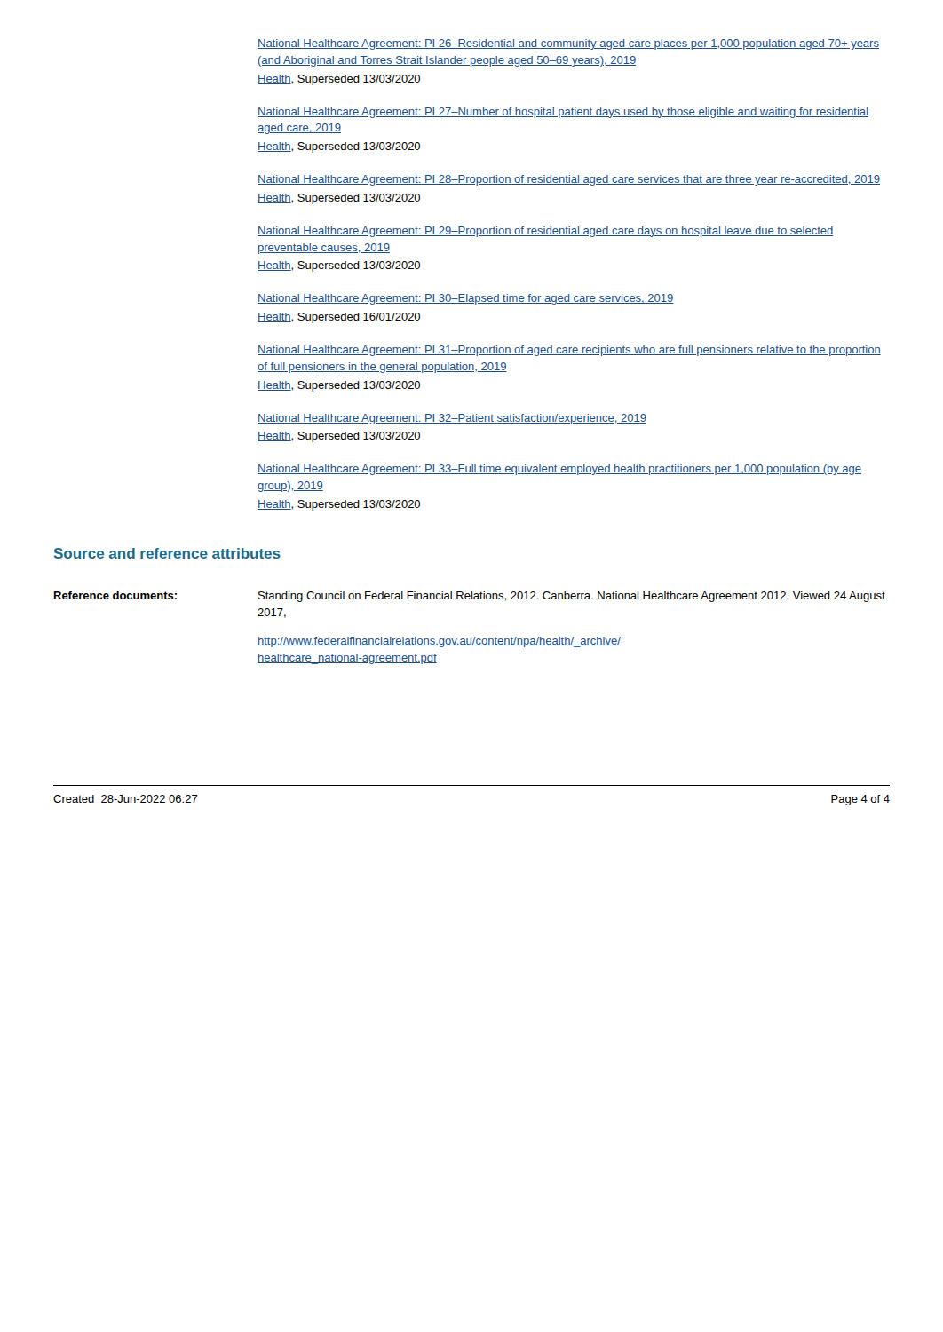National Healthcare Agreement: PI 26–Residential and community aged care places per 1,000 population aged 70+ years (and Aboriginal and Torres Strait Islander people aged 50–69 years), 2019
Health, Superseded 13/03/2020
National Healthcare Agreement: PI 27–Number of hospital patient days used by those eligible and waiting for residential aged care, 2019
Health, Superseded 13/03/2020
National Healthcare Agreement: PI 28–Proportion of residential aged care services that are three year re-accredited, 2019
Health, Superseded 13/03/2020
National Healthcare Agreement: PI 29–Proportion of residential aged care days on hospital leave due to selected preventable causes, 2019
Health, Superseded 13/03/2020
National Healthcare Agreement: PI 30–Elapsed time for aged care services, 2019
Health, Superseded 16/01/2020
National Healthcare Agreement: PI 31–Proportion of aged care recipients who are full pensioners relative to the proportion of full pensioners in the general population, 2019
Health, Superseded 13/03/2020
National Healthcare Agreement: PI 32–Patient satisfaction/experience, 2019
Health, Superseded 13/03/2020
National Healthcare Agreement: PI 33–Full time equivalent employed health practitioners per 1,000 population (by age group), 2019
Health, Superseded 13/03/2020
Source and reference attributes
| Reference documents: | Standing Council on Federal Financial Relations, 2012. Canberra. National Healthcare Agreement 2012. Viewed 24 August 2017, http://www.federalfinancialrelations.gov.au/content/npa/health/_archive/ healthcare_national-agreement.pdf |
Created 28-Jun-2022 06:27 Page 4 of 4